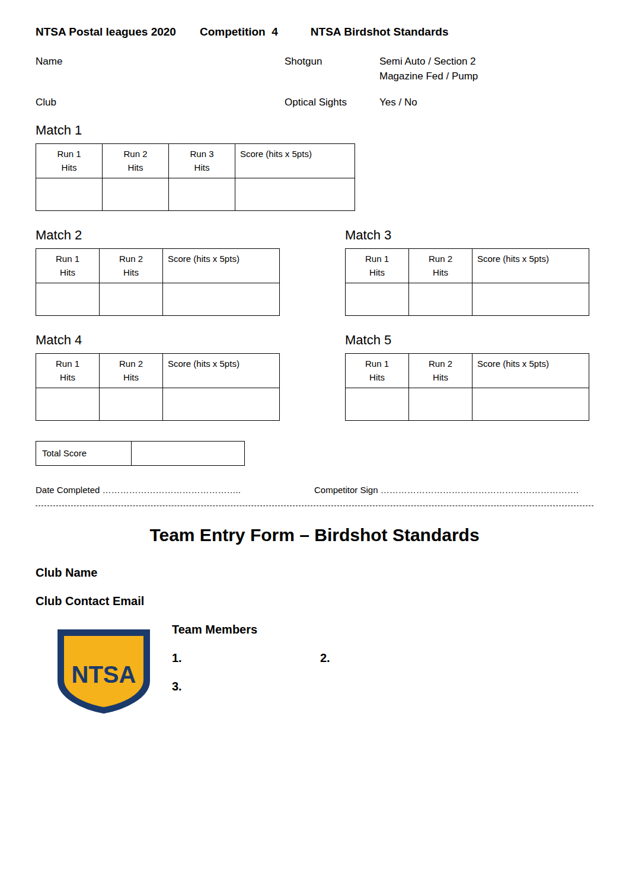NTSA Postal leagues 2020 Competition 4 NTSA Birdshot Standards
Name
Shotgun
Semi Auto / Section 2
Magazine Fed / Pump
Club
Optical Sights
Yes / No
Match 1
| Run 1 Hits | Run 2 Hits | Run 3 Hits | Score (hits x 5pts) |
Match 2
| Run 1 Hits | Run 2 Hits | Score (hits x 5pts) |
Match 3
| Run 1 Hits | Run 2 Hits | Score (hits x 5pts) |
Match 4
| Run 1 Hits | Run 2 Hits | Score (hits x 5pts) |
Match 5
| Run 1 Hits | Run 2 Hits | Score (hits x 5pts) |
| Total Score | |
Date Completed ………………………………………..
Competitor Sign ………………………………………………………….
Team Entry Form – Birdshot Standards
Club Name
Club Contact Email
NTSA
Team Members
1.
2.
3.